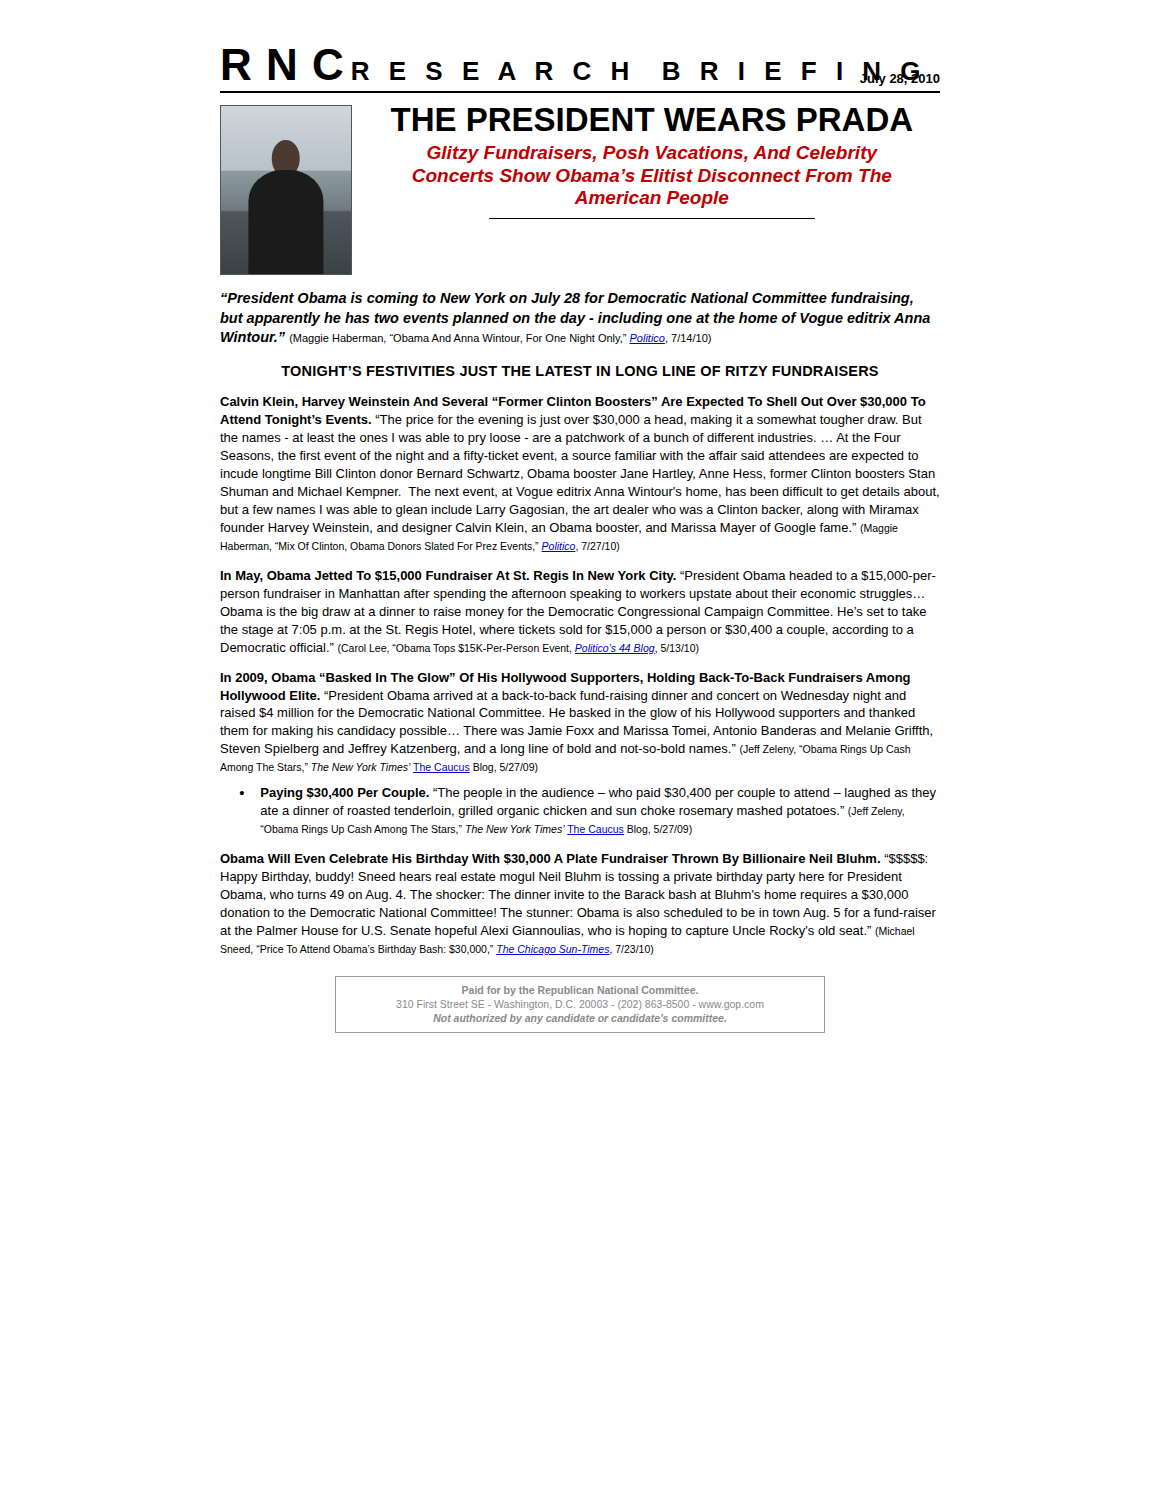R N C R E S E A R C H B R I E F I N G
July 28, 2010
THE PRESIDENT WEARS PRADA
Glitzy Fundraisers, Posh Vacations, And Celebrity Concerts Show Obama’s Elitist Disconnect From The American People
“President Obama is coming to New York on July 28 for Democratic National Committee fundraising, but apparently he has two events planned on the day - including one at the home of Vogue editrix Anna Wintour.” (Maggie Haberman, “Obama And Anna Wintour, For One Night Only,” Politico, 7/14/10)
TONIGHT’S FESTIVITIES JUST THE LATEST IN LONG LINE OF RITZY FUNDRAISERS
Calvin Klein, Harvey Weinstein And Several “Former Clinton Boosters” Are Expected To Shell Out Over $30,000 To Attend Tonight’s Events. “The price for the evening is just over $30,000 a head, making it a somewhat tougher draw. But the names - at least the ones I was able to pry loose - are a patchwork of a bunch of different industries. … At the Four Seasons, the first event of the night and a fifty-ticket event, a source familiar with the affair said attendees are expected to incude longtime Bill Clinton donor Bernard Schwartz, Obama booster Jane Hartley, Anne Hess, former Clinton boosters Stan Shuman and Michael Kempner. The next event, at Vogue editrix Anna Wintour's home, has been difficult to get details about, but a few names I was able to glean include Larry Gagosian, the art dealer who was a Clinton backer, along with Miramax founder Harvey Weinstein, and designer Calvin Klein, an Obama booster, and Marissa Mayer of Google fame.” (Maggie Haberman, “Mix Of Clinton, Obama Donors Slated For Prez Events,” Politico, 7/27/10)
In May, Obama Jetted To $15,000 Fundraiser At St. Regis In New York City. “President Obama headed to a $15,000-per-person fundraiser in Manhattan after spending the afternoon speaking to workers upstate about their economic struggles… Obama is the big draw at a dinner to raise money for the Democratic Congressional Campaign Committee. He’s set to take the stage at 7:05 p.m. at the St. Regis Hotel, where tickets sold for $15,000 a person or $30,400 a couple, according to a Democratic official.” (Carol Lee, “Obama Tops $15K-Per-Person Event, Politico’s 44 Blog, 5/13/10)
In 2009, Obama “Basked In The Glow” Of His Hollywood Supporters, Holding Back-To-Back Fundraisers Among Hollywood Elite. “President Obama arrived at a back-to-back fund-raising dinner and concert on Wednesday night and raised $4 million for the Democratic National Committee. He basked in the glow of his Hollywood supporters and thanked them for making his candidacy possible… There was Jamie Foxx and Marissa Tomei, Antonio Banderas and Melanie Griffth, Steven Spielberg and Jeffrey Katzenberg, and a long line of bold and not-so-bold names.” (Jeff Zeleny, “Obama Rings Up Cash Among The Stars,” The New York Times’ The Caucus Blog, 5/27/09)
Paying $30,400 Per Couple. “The people in the audience – who paid $30,400 per couple to attend – laughed as they ate a dinner of roasted tenderloin, grilled organic chicken and sun choke rosemary mashed potatoes.” (Jeff Zeleny, “Obama Rings Up Cash Among The Stars,” The New York Times’ The Caucus Blog, 5/27/09)
Obama Will Even Celebrate His Birthday With $30,000 A Plate Fundraiser Thrown By Billionaire Neil Bluhm. “$$$$$: Happy Birthday, buddy! Sneed hears real estate mogul Neil Bluhm is tossing a private birthday party here for President Obama, who turns 49 on Aug. 4. The shocker: The dinner invite to the Barack bash at Bluhm's home requires a $30,000 donation to the Democratic National Committee! The stunner: Obama is also scheduled to be in town Aug. 5 for a fund-raiser at the Palmer House for U.S. Senate hopeful Alexi Giannoulias, who is hoping to capture Uncle Rocky's old seat.” (Michael Sneed, “Price To Attend Obama’s Birthday Bash: $30,000,” The Chicago Sun-Times, 7/23/10)
Paid for by the Republican National Committee.
310 First Street SE - Washington, D.C. 20003 - (202) 863-8500 - www.gop.com
Not authorized by any candidate or candidate's committee.